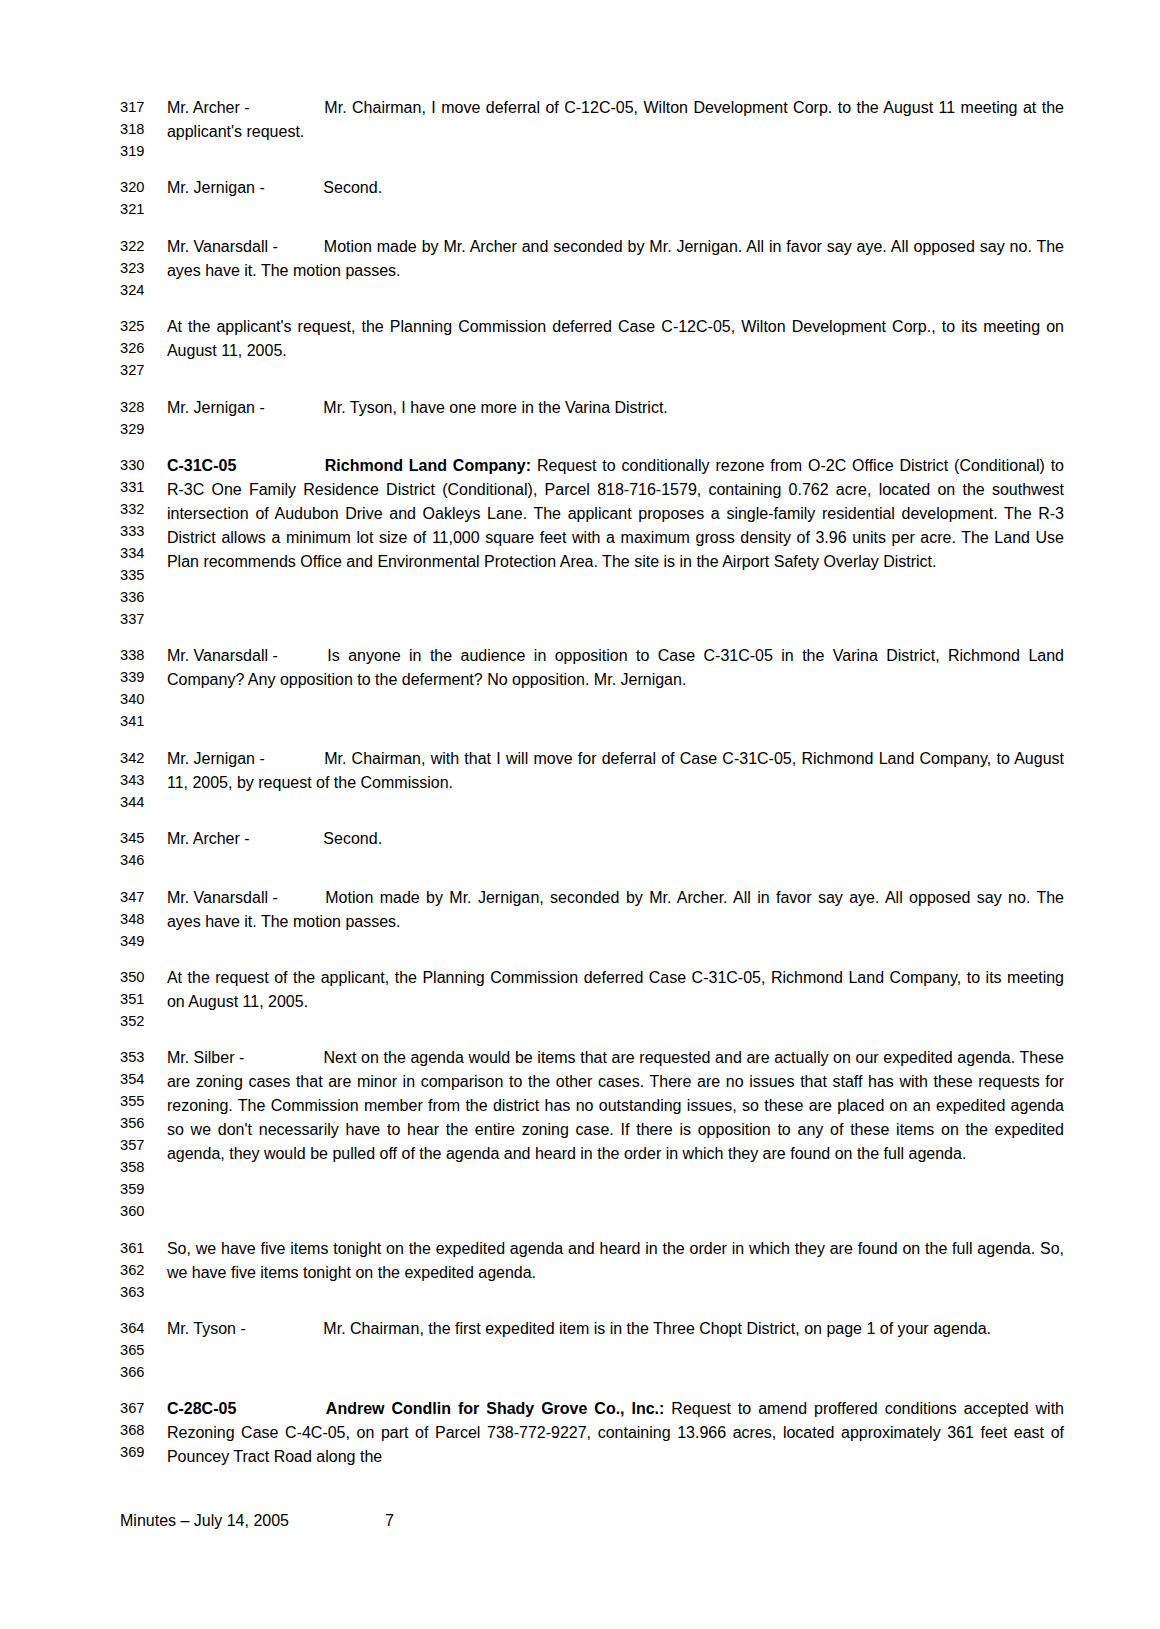317 318 319
Mr. Archer - Mr. Chairman, I move deferral of C-12C-05, Wilton Development Corp. to the August 11 meeting at the applicant's request.
320 321
Mr. Jernigan - Second.
322 323 324
Mr. Vanarsdall - Motion made by Mr. Archer and seconded by Mr. Jernigan. All in favor say aye. All opposed say no. The ayes have it. The motion passes.
325 326 327
At the applicant's request, the Planning Commission deferred Case C-12C-05, Wilton Development Corp., to its meeting on August 11, 2005.
328 329
Mr. Jernigan - Mr. Tyson, I have one more in the Varina District.
330 331 332 333 334 335 336 337
C-31C-05 Richmond Land Company: Request to conditionally rezone from O-2C Office District (Conditional) to R-3C One Family Residence District (Conditional), Parcel 818-716-1579, containing 0.762 acre, located on the southwest intersection of Audubon Drive and Oakleys Lane. The applicant proposes a single-family residential development. The R-3 District allows a minimum lot size of 11,000 square feet with a maximum gross density of 3.96 units per acre. The Land Use Plan recommends Office and Environmental Protection Area. The site is in the Airport Safety Overlay District.
338 339 340 341
Mr. Vanarsdall - Is anyone in the audience in opposition to Case C-31C-05 in the Varina District, Richmond Land Company? Any opposition to the deferment? No opposition. Mr. Jernigan.
342 343 344
Mr. Jernigan - Mr. Chairman, with that I will move for deferral of Case C-31C-05, Richmond Land Company, to August 11, 2005, by request of the Commission.
345 346
Mr. Archer - Second.
347 348 349
Mr. Vanarsdall - Motion made by Mr. Jernigan, seconded by Mr. Archer. All in favor say aye. All opposed say no. The ayes have it. The motion passes.
350 351 352
At the request of the applicant, the Planning Commission deferred Case C-31C-05, Richmond Land Company, to its meeting on August 11, 2005.
353 354 355 356 357 358 359 360
Mr. Silber - Next on the agenda would be items that are requested and are actually on our expedited agenda. These are zoning cases that are minor in comparison to the other cases. There are no issues that staff has with these requests for rezoning. The Commission member from the district has no outstanding issues, so these are placed on an expedited agenda so we don't necessarily have to hear the entire zoning case. If there is opposition to any of these items on the expedited agenda, they would be pulled off of the agenda and heard in the order in which they are found on the full agenda.
361 362 363
So, we have five items tonight on the expedited agenda and heard in the order in which they are found on the full agenda. So, we have five items tonight on the expedited agenda.
364 365 366
Mr. Tyson - Mr. Chairman, the first expedited item is in the Three Chopt District, on page 1 of your agenda.
367 368 369
C-28C-05 Andrew Condlin for Shady Grove Co., Inc.: Request to amend proffered conditions accepted with Rezoning Case C-4C-05, on part of Parcel 738-772-9227, containing 13.966 acres, located approximately 361 feet east of Pouncey Tract Road along the
Minutes – July 14, 2005 7